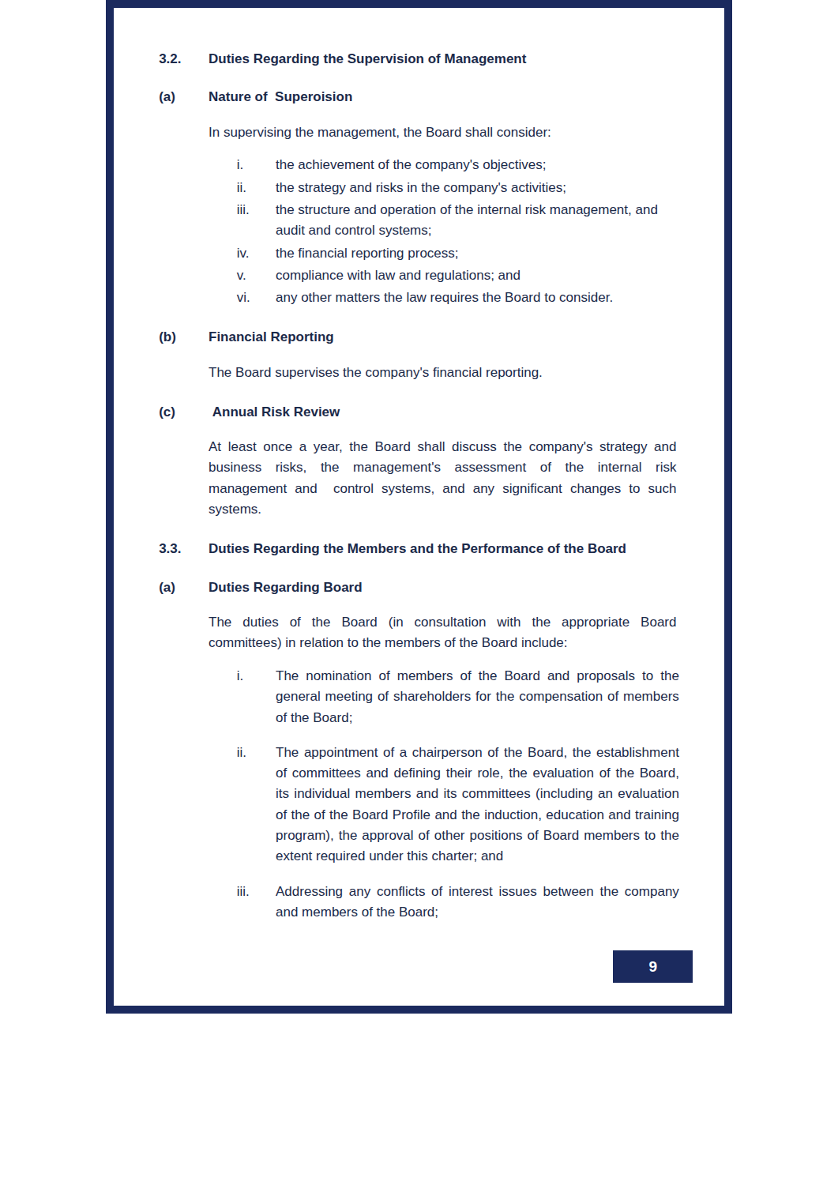3.2.
Duties Regarding the Supervision of Management
(a)
Nature of Superoision
In supervising the management, the Board shall consider:
i. the achievement of the company's objectives;
ii. the strategy and risks in the company's activities;
iii. the structure and operation of the internal risk management, and audit and control systems;
iv. the financial reporting process;
v. compliance with law and regulations; and
vi. any other matters the law requires the Board to consider.
(b)
Financial Reporting
The Board supervises the company's financial reporting.
(c)
Annual Risk Review
At least once a year, the Board shall discuss the company's strategy and business risks, the management's assessment of the internal risk management and control systems, and any significant changes to such systems.
3.3.
Duties Regarding the Members and the Performance of the Board
(a)
Duties Regarding Board
The duties of the Board (in consultation with the appropriate Board committees) in relation to the members of the Board include:
i. The nomination of members of the Board and proposals to the general meeting of shareholders for the compensation of members of the Board;
ii. The appointment of a chairperson of the Board, the establishment of committees and defining their role, the evaluation of the Board, its individual members and its committees (including an evaluation of the of the Board Profile and the induction, education and training program), the approval of other positions of Board members to the extent required under this charter; and
iii. Addressing any conflicts of interest issues between the company and members of the Board;
9